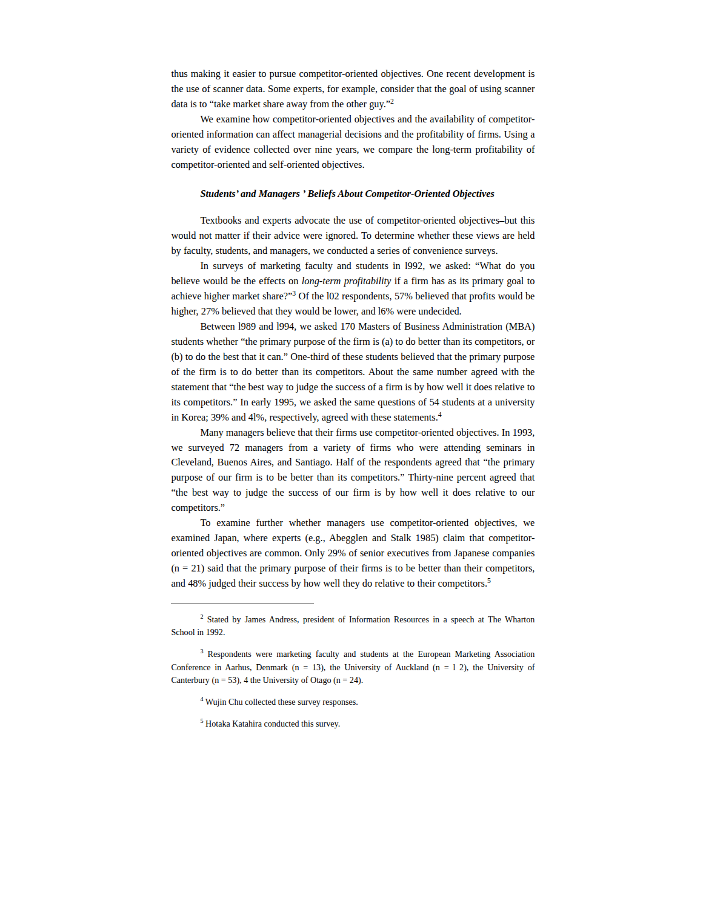thus making it easier to pursue competitor-oriented objectives. One recent development is the use of scanner data. Some experts, for example, consider that the goal of using scanner data is to “take market share away from the other guy.”2
We examine how competitor-oriented objectives and the availability of competitor-oriented information can affect managerial decisions and the profitability of firms. Using a variety of evidence collected over nine years, we compare the long-term profitability of competitor-oriented and self-oriented objectives.
Students’ and Managers ’ Beliefs About Competitor-Oriented Objectives
Textbooks and experts advocate the use of competitor-oriented objectives–but this would not matter if their advice were ignored. To determine whether these views are held by faculty, students, and managers, we conducted a series of convenience surveys.
In surveys of marketing faculty and students in l992, we asked: “What do you believe would be the effects on long-term profitability if a firm has as its primary goal to achieve higher market share?”3 Of the l02 respondents, 57% believed that profits would be higher, 27% believed that they would be lower, and l6% were undecided.
Between l989 and l994, we asked 170 Masters of Business Administration (MBA) students whether “the primary purpose of the firm is (a) to do better than its competitors, or (b) to do the best that it can.” One-third of these students believed that the primary purpose of the firm is to do better than its competitors. About the same number agreed with the statement that “the best way to judge the success of a firm is by how well it does relative to its competitors.” In early 1995, we asked the same questions of 54 students at a university in Korea; 39% and 4l%, respectively, agreed with these statements.4
Many managers believe that their firms use competitor-oriented objectives. In 1993, we surveyed 72 managers from a variety of firms who were attending seminars in Cleveland, Buenos Aires, and Santiago. Half of the respondents agreed that “the primary purpose of our firm is to be better than its competitors.” Thirty-nine percent agreed that “the best way to judge the success of our firm is by how well it does relative to our competitors.”
To examine further whether managers use competitor-oriented objectives, we examined Japan, where experts (e.g., Abegglen and Stalk 1985) claim that competitor-oriented objectives are common. Only 29% of senior executives from Japanese companies (n = 21) said that the primary purpose of their firms is to be better than their competitors, and 48% judged their success by how well they do relative to their competitors.5
2 Stated by James Andress, president of Information Resources in a speech at The Wharton School in 1992.
3 Respondents were marketing faculty and students at the European Marketing Association Conference in Aarhus, Denmark (n = 13), the University of Auckland (n = l 2), the University of Canterbury (n = 53), 4 the University of Otago (n = 24).
4 Wujin Chu collected these survey responses.
5 Hotaka Katahira conducted this survey.